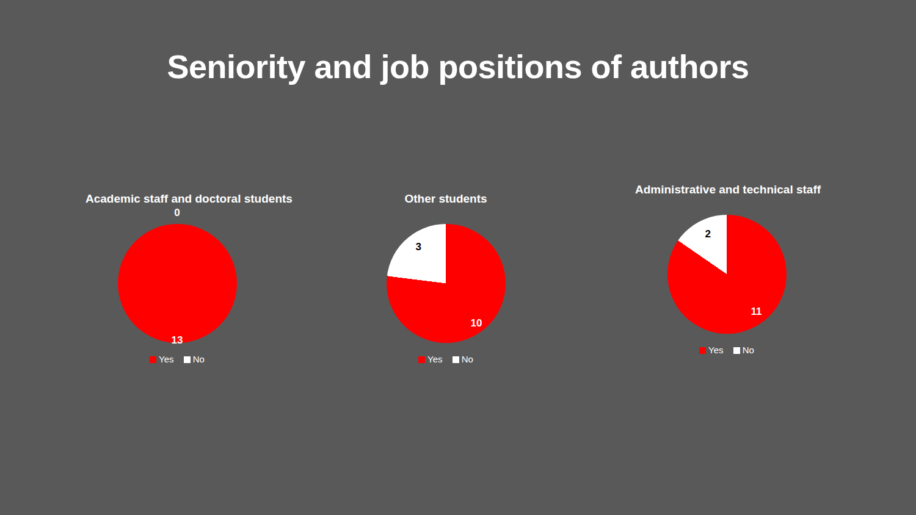Seniority and job positions of authors
Academic staff and doctoral students
0
13
Yes No
Other students
3
10
Yes No
Administrative and technical staff
2
11
Yes No